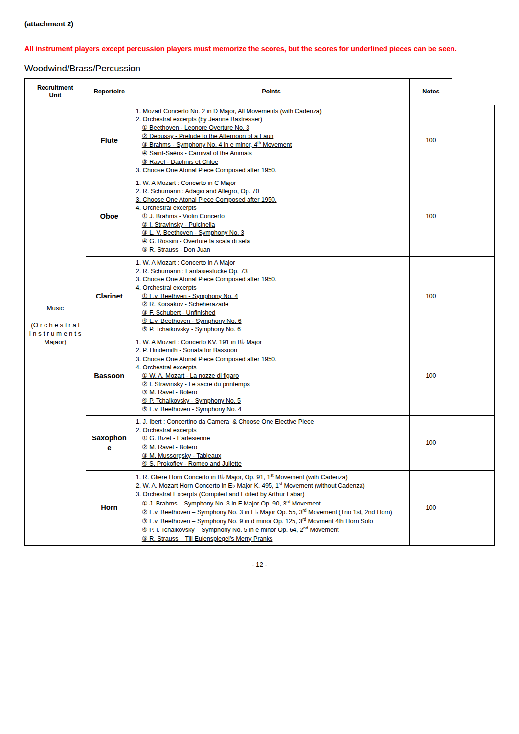(attachment 2)
All instrument players except percussion players must memorize the scores, but the scores for underlined pieces can be seen.
Woodwind/Brass/Percussion
| Recruitment Unit | Repertoire | Points | Notes |
| --- | --- | --- | --- |
| Music (O r c h e s t r a l I n s t r u m e n t s Majaor) | Flute | 1. Mozart Concerto No. 2 in D Major, All Movements (with Cadenza) 2. Orchestral excerpts (by Jeanne Baxtresser) ① Beethoven - Leonore Overture No. 3 ② Debussy - Prelude to the Afternoon of a Faun ③ Brahms - Symphony No. 4 in e minor, 4 th Movement ④ Saint-Saëns - Carnival of the Animals ⑤ Ravel - Daphnis et Chloe 3. Choose One Atonal Piece Composed after 1950. | 100 | |
| Oboe | 1. W. A Mozart : Concerto in C Major 2. R. Schumann : Adagio and Allegro, Op. 70 3. Choose One Atonal Piece Composed after 1950. 4. Orchestral excerpts ① J. Brahms - Violin Concerto ② I. Stravinsky - Pulcinella ③ L. V. Beethoven - Symphony No. 3 ④ G. Rossini - Overture la scala di seta ⑤ R. Strauss - Don Juan | 100 | |
| Clarinet | 1. W. A Mozart : Concerto in A Major 2. R. Schumann : Fantasiestucke Op. 73 3. Choose One Atonal Piece Composed after 1950. 4. Orchestral excerpts ① L.v. Beethven - Symphony No. 4 ② R. Korsakov - Scheherazade ③ F. Schubert - Unfinished ④ L.v. Beethoven - Symphony No. 6 ⑤ P. Tchaikovsky - Symphony No. 6 | 100 | |
| Bassoon | 1. W. A Mozart : Concerto KV. 191 in B♭ Major 2. P. Hindemith - Sonata for Bassoon 3. Choose One Atonal Piece Composed after 1950. 4. Orchestral excerpts ① W. A. Mozart - La nozze di figaro ② I. Stravinsky - Le sacre du printemps ③ M. Ravel - Bolero ④ P. Tchaikovsky - Symphony No. 5 ⑤ L.v. Beethoven - Symphony No. 4 | 100 | |
| Saxophon e | 1. J. Ibert : Concertino da Camera & Choose One Elective Piece 2. Orchestral excerpts ① G. Bizet - L'arlesienne ② M. Ravel - Bolero ③ M. Mussorgsky - Tableaux ④ S. Prokofiev - Romeo and Juliette | 100 | |
| Horn | 1. R. Glière Horn Concerto in B♭ Major, Op. 91, 1 st Movement (with Cadenza) 2. W. A. Mozart Horn Concerto in E♭ Major K. 495, 1 st Movement (without Cadenza) 3. Orchestral Excerpts (Compiled and Edited by Arthur Labar) ① J. Brahms – Symphony No. 3 in F Major Op. 90, 3 rd Movement ② L.v. Beethoven – Symphony No. 3 in E♭ Major Op. 55, 3 rd Movement (Trio 1st, 2nd Horn) ③ L.v. Beethoven – Symphony No. 9 in d minor Op. 125, 3 rd Movment 4th Horn Solo ④ P. I. Tchaikovsky – Symphony No. 5 in e minor Op. 64, 2 nd Movement ⑤ R. Strauss – Till Eulenspiegel's Merry Pranks | 100 | |
- 12 -